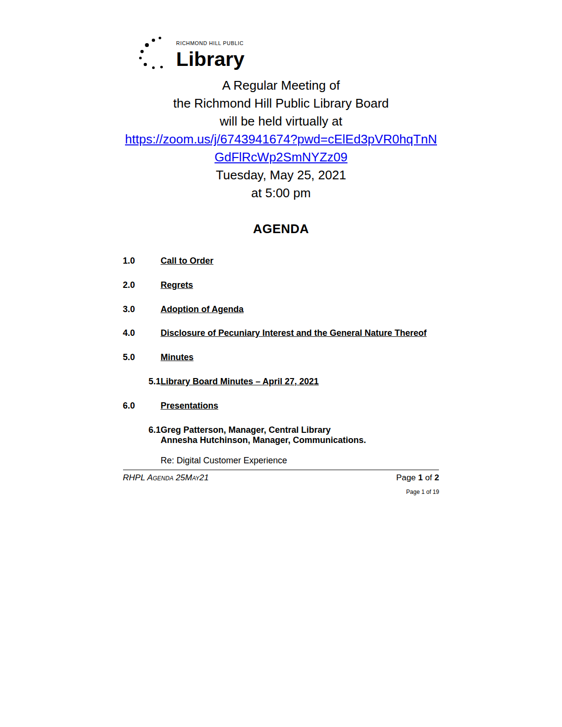A Regular Meeting of
the Richmond Hill Public Library Board
will be held virtually at
https://zoom.us/j/6743941674?pwd=cElEd3pVR0hqTnNGdFlRcWp2SmNYZz09
Tuesday, May 25, 2021
at 5:00 pm
AGENDA
| 1.0 | Call to Order |
| 2.0 | Regrets |
| 3.0 | Adoption of Agenda |
| 4.0 | Disclosure of Pecuniary Interest and the General Nature Thereof |
| 5.0 | Minutes |
| 5.1 | Library Board Minutes – April 27, 2021 |
| 6.0 | Presentations |
| 6.1 | Greg Patterson, Manager, Central Library Annesha Hutchinson, Manager, Communications. Re: Digital Customer Experience |
RHPL Agenda 25May21 Page 1 of 2
Page 1 of 19